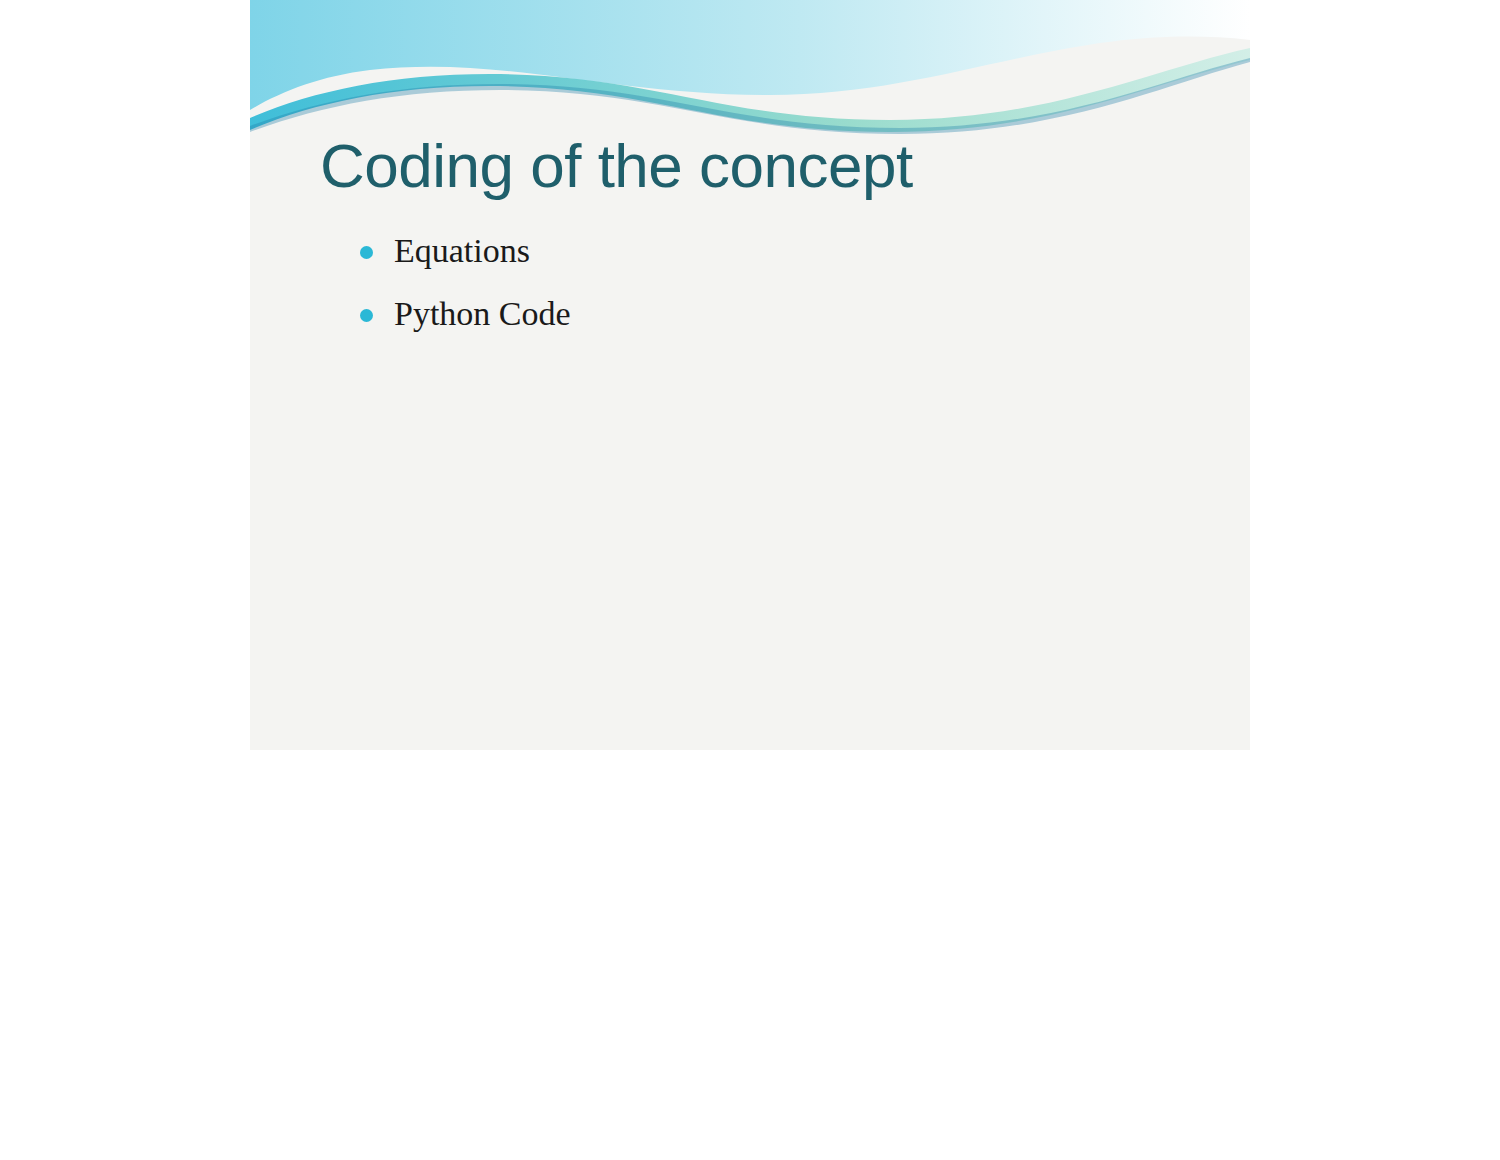Coding of the concept
Equations
Python Code